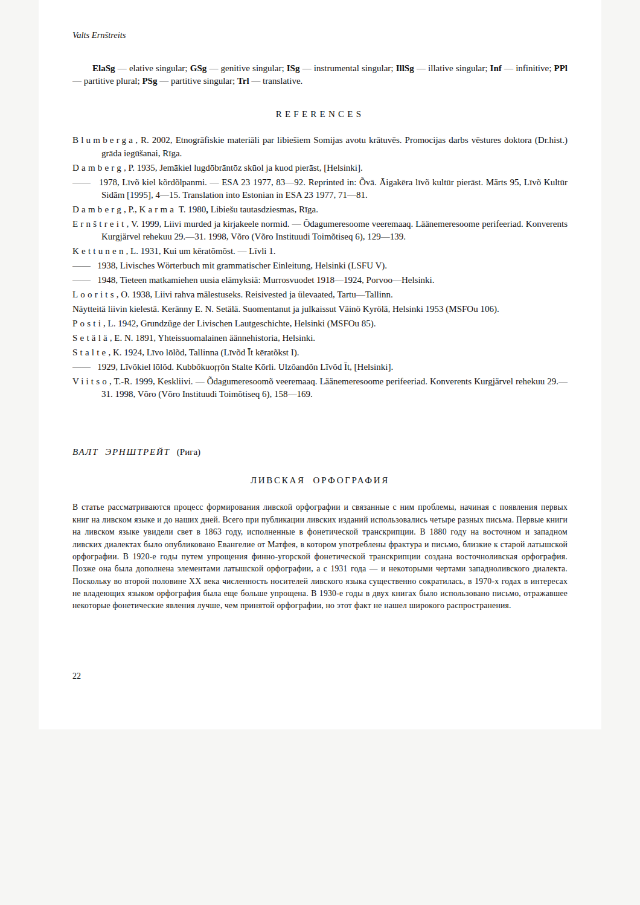Valts Ernštreits
ElaSg — elative singular; GSg — genitive singular; ISg — instrumental singular; IllSg — illative singular; Inf — infinitive; PPl — partitive plural; PSg — partitive singular; Trl — translative.
REFERENCES
Blumberga, R. 2002, Etnogrāfiskie materiāli par libiešiem Somijas avotu krātuvēs. Promocijas darbs vēstures doktora (Dr.hist.) grāda iegūšanai, Rīga.
Damberg, P. 1935, Jemākiel lugdōbrāntōz skūol ja kuod pierāst, [Helsinki].
—— 1978, Līvõ kiel kõrdõlpanmi. — ESA 23 1977, 83—92. Reprinted in: Õvā. Āigakēra līvõ kultūr pierāst. Märts 95, Līvõ Kultūr Sidām [1995], 4—15. Translation into Estonian in ESA 23 1977, 71—81.
Damberg, P., Karma T. 1980, Libiešu tautasdziesmas, Rīga.
Ernštreit, V. 1999, Liivi murded ja kirjakeele normid. — Õdagumeresoome veeremaaq. Läänemeresoome perifeeriad. Konverents Kurgjärvel rehekuu 29.—31. 1998, Võro (Võro Instituudi Toimõtiseq 6), 129—139.
Kettunen, L. 1931, Kui um kēratõmõst. — Līvli 1.
—— 1938, Livisches Wörterbuch mit grammatischer Einleitung, Helsinki (LSFU V).
—— 1948, Tieteen matkamiehen uusia elämyksiä: Murrosvuodet 1918—1924, Porvoo—Helsinki.
Loorits, O. 1938, Liivi rahva mälestuseks. Reisivested ja ülevaated, Tartu—Tallinn.
Näytteitä liivin kielestä. Keränny E. N. Setälä. Suomentanut ja julkaissut Väinö Kyrölä, Helsinki 1953 (MSFOu 106).
Posti, L. 1942, Grundzüge der Livischen Lautgeschichte, Helsinki (MSFOu 85).
Setälä, E. N. 1891, Yhteissuomalainen äännehistoria, Helsinki.
Stalte, K. 1924, Līvo lōlõd, Tallinna (Līvõd Īt kēratõkst I).
—— 1929, Līvõkiel lōlõd. Kubbõkuoŗŗõn Stalte Kōrli. Ulzõandõn Līvõd Īt, [Helsinki].
Viitso, T.-R. 1999, Keskliivi. — Õdagumeresoomõ veeremaaq. Läänemeresoome perifeeriad. Konverents Kurgjärvel rehekuu 29.—31. 1998, Võro (Võro Instituudi Toimõtiseq 6), 158—169.
ВАЛТ ЭРНШТРЕЙТ (Рига)
ЛИВСКАЯ ОРФОГРАФИЯ
В статье рассматриваются процесс формирования ливской орфографии и связанные с ним проблемы, начиная с появления первых книг на ливском языке и до наших дней. Всего при публикации ливских изданий использовались четыре разных письма. Первые книги на ливском языке увидели свет в 1863 году, исполненные в фонетической транскрипции. В 1880 году на восточном и западном ливских диалектах было опубликовано Евангелие от Матфея, в котором употреблены фрактура и письмо, близкие к старой латышской орфографии. В 1920-е годы путем упрощения финно-угорской фонетической транскрипции создана восточноливская орфография. Позже она была дополнена элементами латышской орфографии, а с 1931 года — и некоторыми чертами западноливского диалекта. Поскольку во второй половине XX века численность носителей ливского языка существенно сократилась, в 1970-х годах в интересах не владеющих языком орфография была еще больше упрощена. В 1930-е годы в двух книгах было использовано письмо, отражавшее некоторые фонетические явления лучше, чем принятой орфографии, но этот факт не нашел широкого распространения.
22